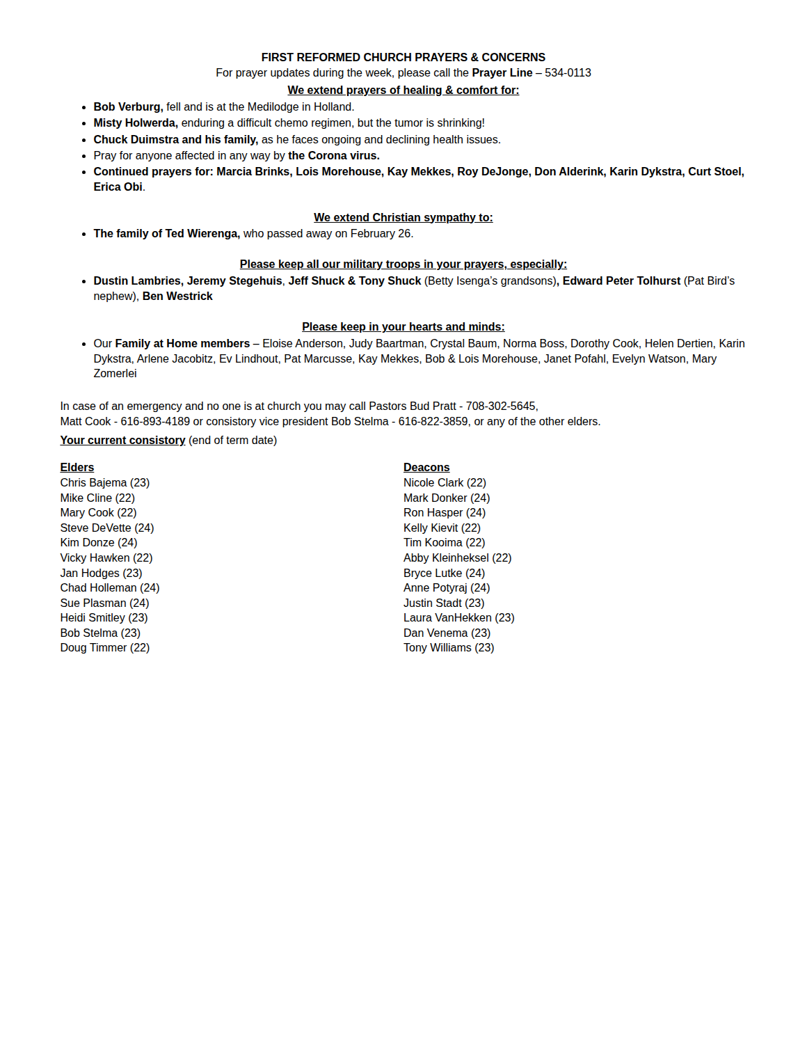FIRST REFORMED CHURCH PRAYERS & CONCERNS
For prayer updates during the week, please call the Prayer Line – 534-0113
We extend prayers of healing & comfort for:
Bob Verburg, fell and is at the Medilodge in Holland.
Misty Holwerda, enduring a difficult chemo regimen, but the tumor is shrinking!
Chuck Duimstra and his family, as he faces ongoing and declining health issues.
Pray for anyone affected in any way by the Corona virus.
Continued prayers for: Marcia Brinks, Lois Morehouse, Kay Mekkes, Roy DeJonge, Don Alderink, Karin Dykstra, Curt Stoel, Erica Obi.
We extend Christian sympathy to:
The family of Ted Wierenga, who passed away on February 26.
Please keep all our military troops in your prayers, especially:
Dustin Lambries, Jeremy Stegehuis, Jeff Shuck & Tony Shuck (Betty Isenga’s grandsons), Edward Peter Tolhurst (Pat Bird’s nephew), Ben Westrick
Please keep in your hearts and minds:
Our Family at Home members – Eloise Anderson, Judy Baartman, Crystal Baum, Norma Boss, Dorothy Cook, Helen Dertien, Karin Dykstra, Arlene Jacobitz, Ev Lindhout, Pat Marcusse, Kay Mekkes, Bob & Lois Morehouse, Janet Pofahl, Evelyn Watson, Mary Zomerlei
In case of an emergency and no one is at church you may call Pastors Bud Pratt - 708-302-5645,
Matt Cook - 616-893-4189 or consistory vice president Bob Stelma - 616-822-3859, or any of the other elders.
Your current consistory (end of term date)
| Elders | Deacons |
| --- | --- |
| Chris Bajema (23) Mike Cline (22) Mary Cook (22) Steve DeVette (24) Kim Donze (24) Vicky Hawken (22) Jan Hodges (23) Chad Holleman (24) Sue Plasman (24) Heidi Smitley (23) Bob Stelma (23) Doug Timmer (22) | Nicole Clark (22) Mark Donker (24) Ron Hasper (24) Kelly Kievit (22) Tim Kooima (22) Abby Kleinheksel (22) Bryce Lutke (24) Anne Potyraj (24) Justin Stadt (23) Laura VanHekken (23) Dan Venema (23) Tony Williams (23) |